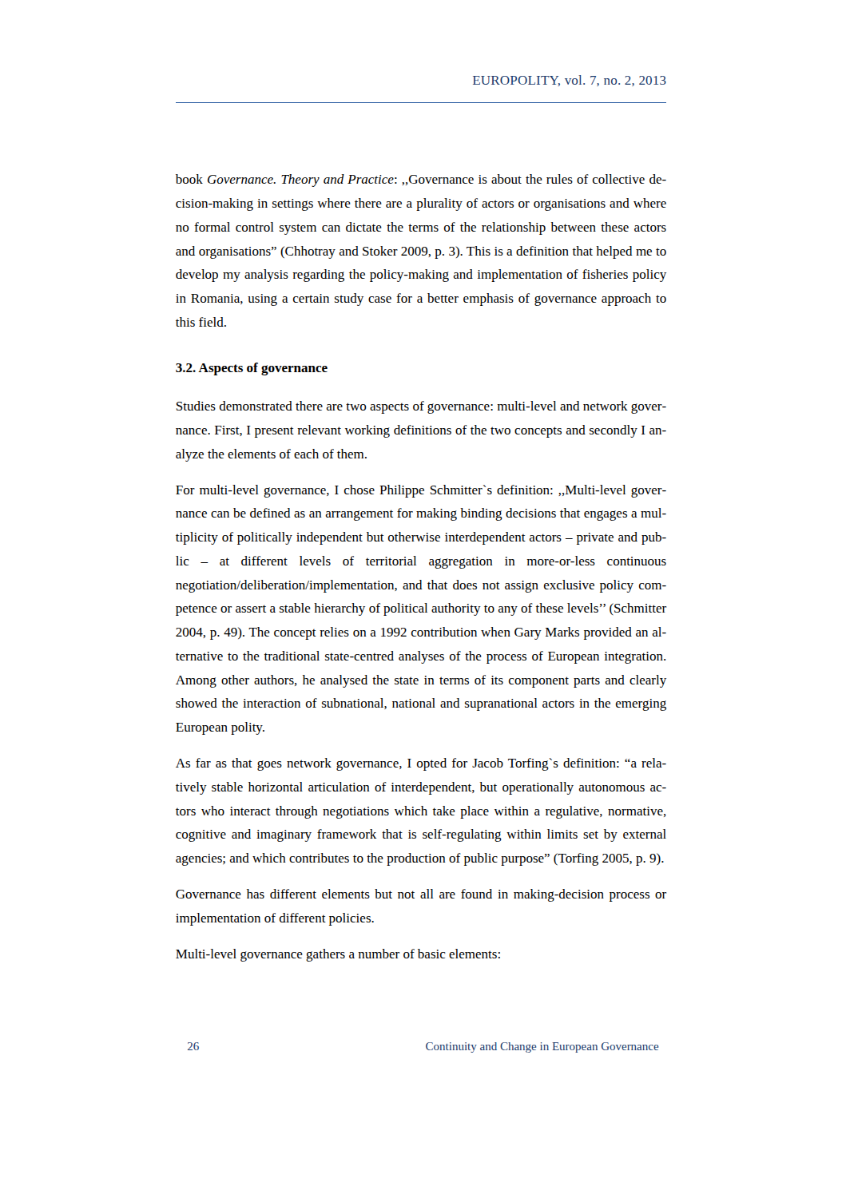EUROPOLITY, vol. 7, no. 2, 2013
book Governance. Theory and Practice: ,,Governance is about the rules of collective decision-making in settings where there are a plurality of actors or organisations and where no formal control system can dictate the terms of the relationship between these actors and organisations” (Chhotray and Stoker 2009, p. 3). This is a definition that helped me to develop my analysis regarding the policy-making and implementation of fisheries policy in Romania, using a certain study case for a better emphasis of governance approach to this field.
3.2. Aspects of governance
Studies demonstrated there are two aspects of governance: multi-level and network governance. First, I present relevant working definitions of the two concepts and secondly I analyze the elements of each of them.
For multi-level governance, I chose Philippe Schmitter`s definition: ,,Multi-level governance can be defined as an arrangement for making binding decisions that engages a multiplicity of politically independent but otherwise interdependent actors – private and public – at different levels of territorial aggregation in more-or-less continuous negotiation/deliberation/implementation, and that does not assign exclusive policy competence or assert a stable hierarchy of political authority to any of these levels’’ (Schmitter 2004, p. 49). The concept relies on a 1992 contribution when Gary Marks provided an alternative to the traditional state-centred analyses of the process of European integration. Among other authors, he analysed the state in terms of its component parts and clearly showed the interaction of subnational, national and supranational actors in the emerging European polity.
As far as that goes network governance, I opted for Jacob Torfing`s definition: “a relatively stable horizontal articulation of interdependent, but operationally autonomous actors who interact through negotiations which take place within a regulative, normative, cognitive and imaginary framework that is self-regulating within limits set by external agencies; and which contributes to the production of public purpose” (Torfing 2005, p. 9).
Governance has different elements but not all are found in making-decision process or implementation of different policies.
Multi-level governance gathers a number of basic elements:
26 Continuity and Change in European Governance